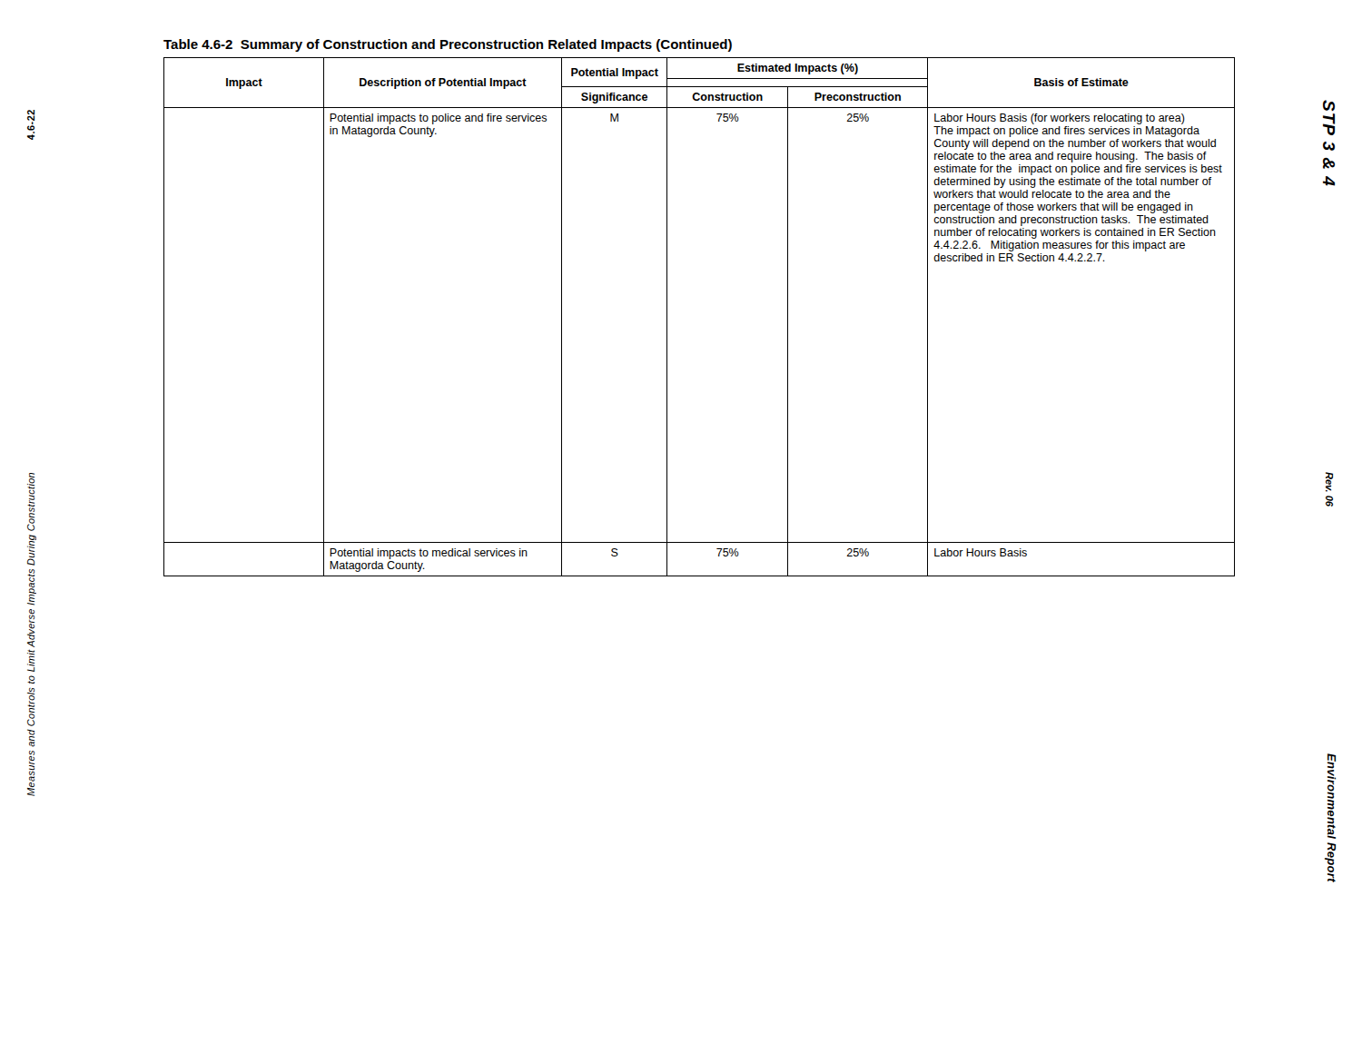4.6-22
Measures and Controls to Limit Adverse Impacts During Construction
STP 3 & 4
Rev. 06
Environmental Report
Table 4.6-2 Summary of Construction and Preconstruction Related Impacts (Continued)
| Impact | Description of Potential Impact | Potential Impact | Estimated Impacts (%) | Basis of Estimate |
| --- | --- | --- | --- | --- |
| Significance | Construction | Preconstruction |
| | Potential impacts to police and fire services in Matagorda County. | M | 75% | 25% | Labor Hours Basis (for workers relocating to area) The impact on police and fires services in Matagorda County will depend on the number of workers that would relocate to the area and require housing. The basis of estimate for the impact on police and fire services is best determined by using the estimate of the total number of workers that would relocate to the area and the percentage of those workers that will be engaged in construction and preconstruction tasks. The estimated number of relocating workers is contained in ER Section 4.4.2.2.6. Mitigation measures for this impact are described in ER Section 4.4.2.2.7. |
| | Potential impacts to medical services in Matagorda County. | S | 75% | 25% | Labor Hours Basis |